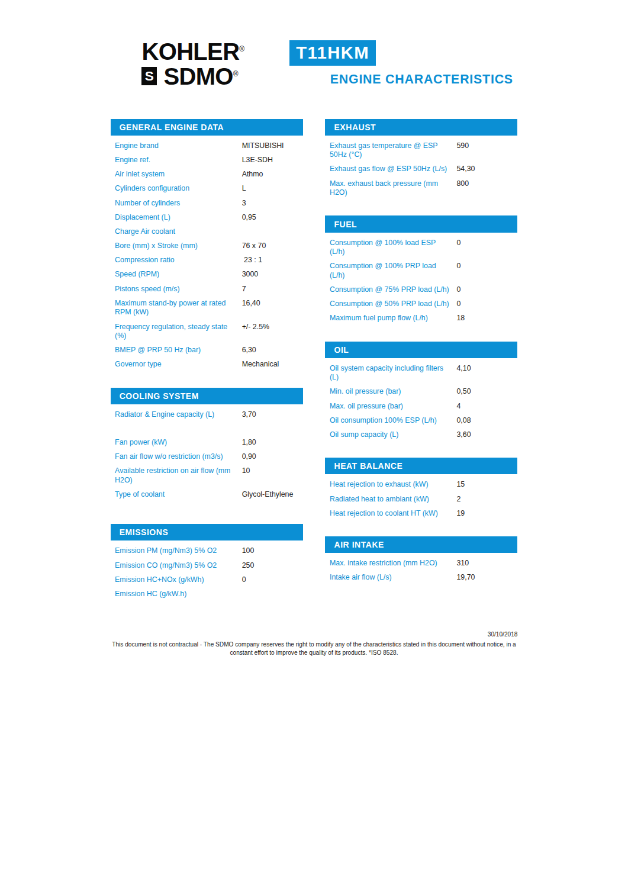KOHLER®
S SDMO®
T11HKM
ENGINE CHARACTERISTICS
GENERAL ENGINE DATA
| Engine brand | MITSUBISHI |
| Engine ref. | L3E-SDH |
| Air inlet system | Athmo |
| Cylinders configuration | L |
| Number of cylinders | 3 |
| Displacement (L) | 0,95 |
| Charge Air coolant | |
| Bore (mm) x Stroke (mm) | 76 x 70 |
| Compression ratio | 23 : 1 |
| Speed (RPM) | 3000 |
| Pistons speed (m/s) | 7 |
| Maximum stand-by power at rated RPM (kW) | 16,40 |
| Frequency regulation, steady state (%) | +/- 2.5% |
| BMEP @ PRP 50 Hz (bar) | 6,30 |
| Governor type | Mechanical |
COOLING SYSTEM
| Radiator & Engine capacity (L) | 3,70 |
| Fan power (kW) | 1,80 |
| Fan air flow w/o restriction (m3/s) | 0,90 |
| Available restriction on air flow (mm H2O) | 10 |
| Type of coolant | Glycol-Ethylene |
EMISSIONS
| Emission PM (mg/Nm3) 5% O2 | 100 |
| Emission CO (mg/Nm3) 5% O2 | 250 |
| Emission HC+NOx (g/kWh) | 0 |
| Emission HC (g/kW.h) | |
EXHAUST
| Exhaust gas temperature @ ESP 50Hz (°C) | 590 |
| Exhaust gas flow @ ESP 50Hz (L/s) | 54,30 |
| Max. exhaust back pressure (mm H2O) | 800 |
FUEL
| Consumption @ 100% load ESP (L/h) | 0 |
| Consumption @ 100% PRP load (L/h) | 0 |
| Consumption @ 75% PRP load (L/h) | 0 |
| Consumption @ 50% PRP load (L/h) | 0 |
| Maximum fuel pump flow (L/h) | 18 |
OIL
| Oil system capacity including filters (L) | 4,10 |
| Min. oil pressure (bar) | 0,50 |
| Max. oil pressure (bar) | 4 |
| Oil consumption 100% ESP (L/h) | 0,08 |
| Oil sump capacity (L) | 3,60 |
HEAT BALANCE
| Heat rejection to exhaust (kW) | 15 |
| Radiated heat to ambiant (kW) | 2 |
| Heat rejection to coolant HT (kW) | 19 |
AIR INTAKE
| Max. intake restriction (mm H2O) | 310 |
| Intake air flow (L/s) | 19,70 |
30/10/2018
This document is not contractual - The SDMO company reserves the right to modify any of the characteristics stated in this document without notice, in a constant effort to improve the quality of its products. *ISO 8528.